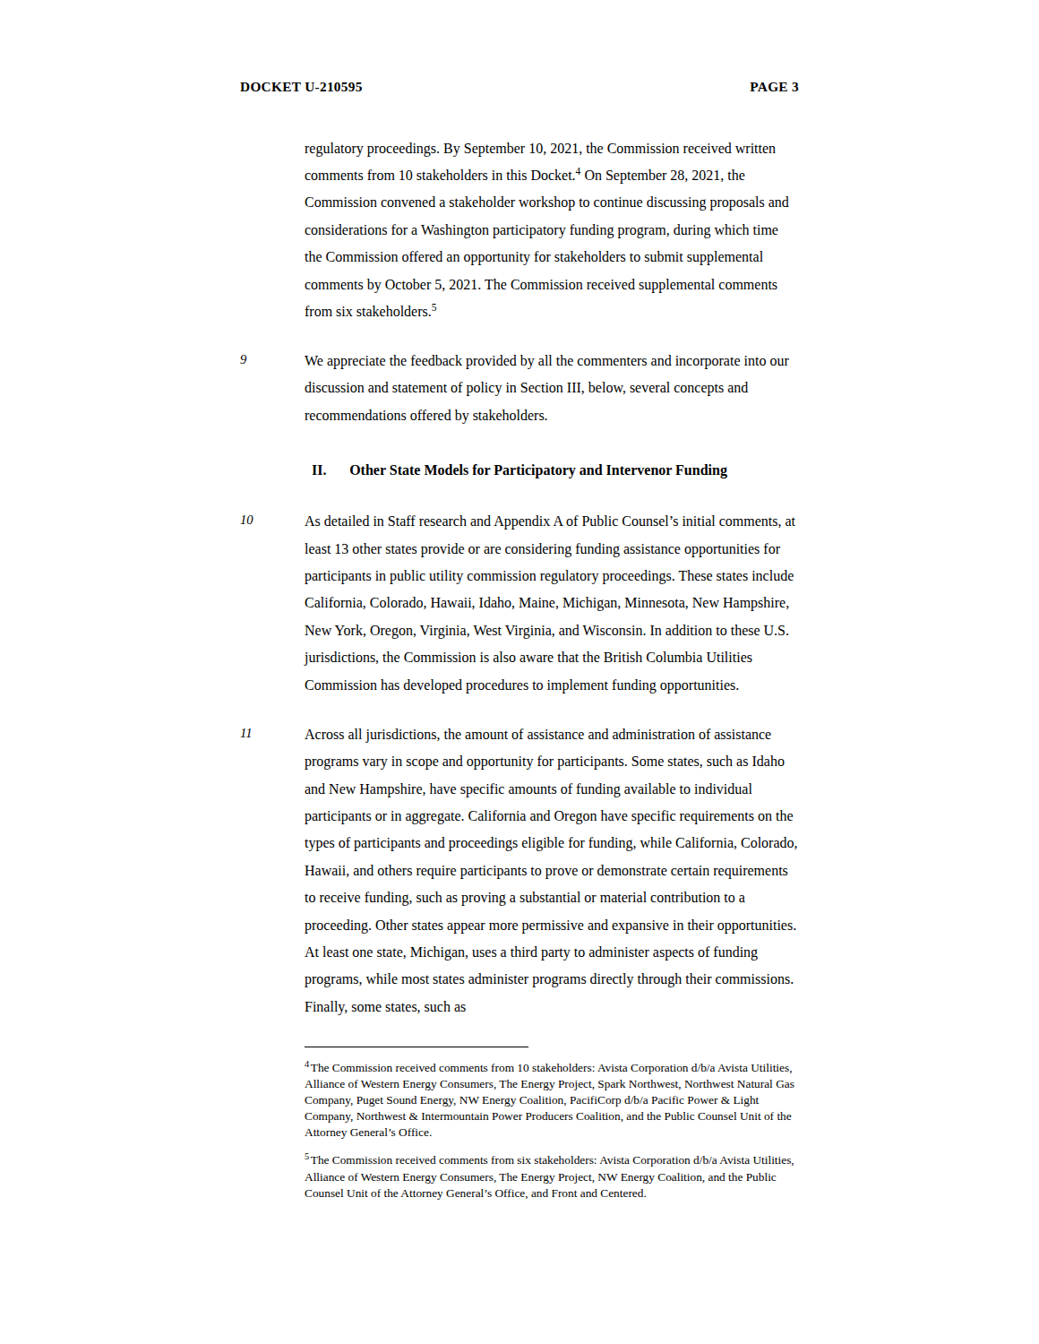DOCKET U-210595 PAGE 3
regulatory proceedings. By September 10, 2021, the Commission received written comments from 10 stakeholders in this Docket.4 On September 28, 2021, the Commission convened a stakeholder workshop to continue discussing proposals and considerations for a Washington participatory funding program, during which time the Commission offered an opportunity for stakeholders to submit supplemental comments by October 5, 2021. The Commission received supplemental comments from six stakeholders.5
9
We appreciate the feedback provided by all the commenters and incorporate into our discussion and statement of policy in Section III, below, several concepts and recommendations offered by stakeholders.
II. Other State Models for Participatory and Intervenor Funding
10
As detailed in Staff research and Appendix A of Public Counsel’s initial comments, at least 13 other states provide or are considering funding assistance opportunities for participants in public utility commission regulatory proceedings. These states include California, Colorado, Hawaii, Idaho, Maine, Michigan, Minnesota, New Hampshire, New York, Oregon, Virginia, West Virginia, and Wisconsin. In addition to these U.S. jurisdictions, the Commission is also aware that the British Columbia Utilities Commission has developed procedures to implement funding opportunities.
11
Across all jurisdictions, the amount of assistance and administration of assistance programs vary in scope and opportunity for participants. Some states, such as Idaho and New Hampshire, have specific amounts of funding available to individual participants or in aggregate. California and Oregon have specific requirements on the types of participants and proceedings eligible for funding, while California, Colorado, Hawaii, and others require participants to prove or demonstrate certain requirements to receive funding, such as proving a substantial or material contribution to a proceeding. Other states appear more permissive and expansive in their opportunities. At least one state, Michigan, uses a third party to administer aspects of funding programs, while most states administer programs directly through their commissions. Finally, some states, such as
4 The Commission received comments from 10 stakeholders: Avista Corporation d/b/a Avista Utilities, Alliance of Western Energy Consumers, The Energy Project, Spark Northwest, Northwest Natural Gas Company, Puget Sound Energy, NW Energy Coalition, PacifiCorp d/b/a Pacific Power & Light Company, Northwest & Intermountain Power Producers Coalition, and the Public Counsel Unit of the Attorney General’s Office.
5 The Commission received comments from six stakeholders: Avista Corporation d/b/a Avista Utilities, Alliance of Western Energy Consumers, The Energy Project, NW Energy Coalition, and the Public Counsel Unit of the Attorney General’s Office, and Front and Centered.